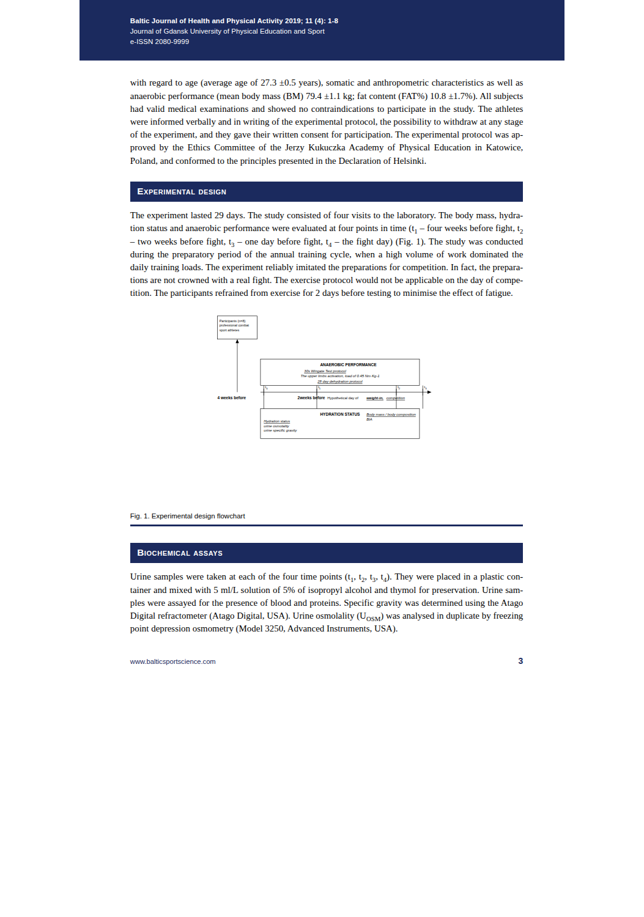Baltic Journal of Health and Physical Activity 2019; 11 (4): 1-8
Journal of Gdansk University of Physical Education and Sport
e-ISSN 2080-9999
with regard to age (average age of 27.3 ±0.5 years), somatic and anthropometric characteristics as well as anaerobic performance (mean body mass (BM) 79.4 ±1.1 kg; fat content (FAT%) 10.8 ±1.7%). All subjects had valid medical examinations and showed no contraindications to participate in the study. The athletes were informed verbally and in writing of the experimental protocol, the possibility to withdraw at any stage of the experiment, and they gave their written consent for participation. The experimental protocol was approved by the Ethics Committee of the Jerzy Kukuczka Academy of Physical Education in Katowice, Poland, and conformed to the principles presented in the Declaration of Helsinki.
Experimental design
The experiment lasted 29 days. The study consisted of four visits to the laboratory. The body mass, hydration status and anaerobic performance were evaluated at four points in time (t1 – four weeks before fight, t2 – two weeks before fight, t3 – one day before fight, t4 – the fight day) (Fig. 1). The study was conducted during the preparatory period of the annual training cycle, when a high volume of work dominated the daily training loads. The experiment reliably imitated the preparations for competition. In fact, the preparations are not crowned with a real fight. The exercise protocol would not be applicable on the day of competition. The participants refrained from exercise for 2 days before testing to minimise the effect of fatigue.
Participants (n=8) professional combat sport athletes ANAEROBIC PERFORMANCE 30s Wingate Test protocol The upper limbs activation, load of 0.45 Nm·Kg-1 28 day dehydration protocol t0 t1 t2 t3 4 weeks before 2weeks before Hypothetical day of weight-in, competition HYDRATION STATUS Hydration status urine osmolality urine specific gravity Body mass / body composition BIA
Fig. 1. Experimental design flowchart
Biochemical assays
Urine samples were taken at each of the four time points (t1, t2, t3, t4). They were placed in a plastic container and mixed with 5 ml/L solution of 5% of isopropyl alcohol and thymol for preservation. Urine samples were assayed for the presence of blood and proteins. Specific gravity was determined using the Atago Digital refractometer (Atago Digital, USA). Urine osmolality (UOSM) was analysed in duplicate by freezing point depression osmometry (Model 3250, Advanced Instruments, USA).
www.balticsportscience.com 3